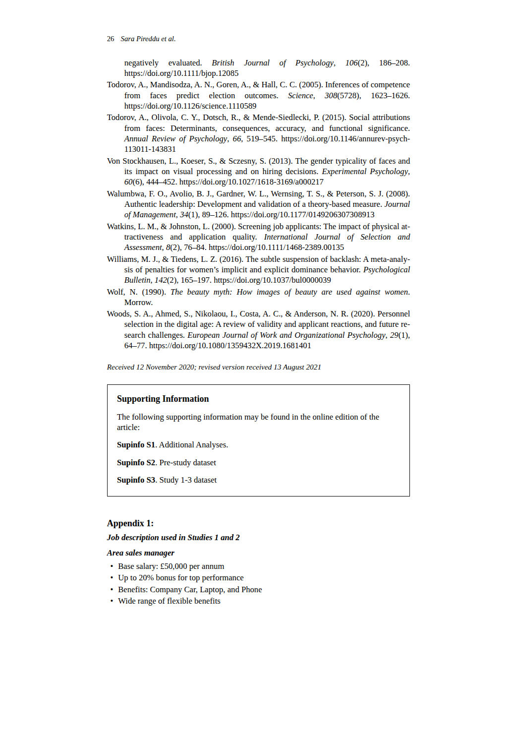26 Sara Pireddu et al.
negatively evaluated. British Journal of Psychology, 106(2), 186–208. https://doi.org/10.1111/bjop.12085
Todorov, A., Mandisodza, A. N., Goren, A., & Hall, C. C. (2005). Inferences of competence from faces predict election outcomes. Science, 308(5728), 1623–1626. https://doi.org/10.1126/science.1110589
Todorov, A., Olivola, C. Y., Dotsch, R., & Mende-Siedlecki, P. (2015). Social attributions from faces: Determinants, consequences, accuracy, and functional significance. Annual Review of Psychology, 66, 519–545. https://doi.org/10.1146/annurev-psych-113011-143831
Von Stockhausen, L., Koeser, S., & Sczesny, S. (2013). The gender typicality of faces and its impact on visual processing and on hiring decisions. Experimental Psychology, 60(6), 444–452. https://doi.org/10.1027/1618-3169/a000217
Walumbwa, F. O., Avolio, B. J., Gardner, W. L., Wernsing, T. S., & Peterson, S. J. (2008). Authentic leadership: Development and validation of a theory-based measure. Journal of Management, 34(1), 89–126. https://doi.org/10.1177/0149206307308913
Watkins, L. M., & Johnston, L. (2000). Screening job applicants: The impact of physical attractiveness and application quality. International Journal of Selection and Assessment, 8(2), 76–84. https://doi.org/10.1111/1468-2389.00135
Williams, M. J., & Tiedens, L. Z. (2016). The subtle suspension of backlash: A meta-analysis of penalties for women’s implicit and explicit dominance behavior. Psychological Bulletin, 142(2), 165–197. https://doi.org/10.1037/bul0000039
Wolf, N. (1990). The beauty myth: How images of beauty are used against women. Morrow.
Woods, S. A., Ahmed, S., Nikolaou, I., Costa, A. C., & Anderson, N. R. (2020). Personnel selection in the digital age: A review of validity and applicant reactions, and future research challenges. European Journal of Work and Organizational Psychology, 29(1), 64–77. https://doi.org/10.1080/1359432X.2019.1681401
Received 12 November 2020; revised version received 13 August 2021
Supporting Information
The following supporting information may be found in the online edition of the article:
Supinfo S1. Additional Analyses.
Supinfo S2. Pre-study dataset
Supinfo S3. Study 1-3 dataset
Appendix 1:
Job description used in Studies 1 and 2
Area sales manager
Base salary: £50,000 per annum
Up to 20% bonus for top performance
Benefits: Company Car, Laptop, and Phone
Wide range of flexible benefits